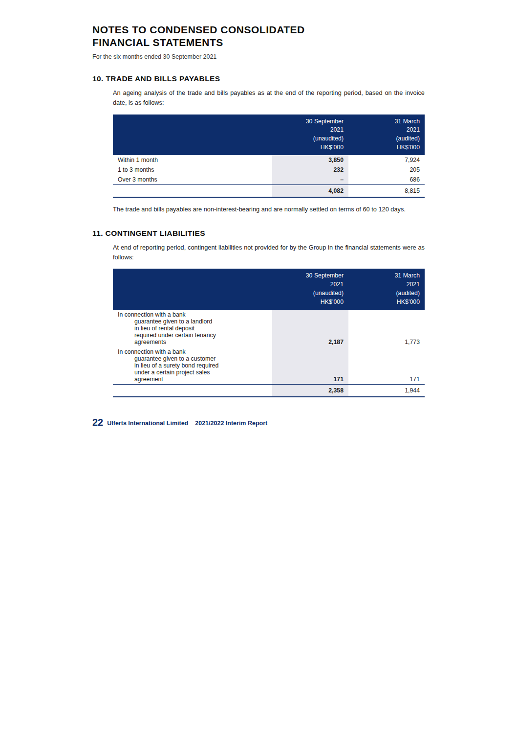NOTES TO CONDENSED CONSOLIDATED
FINANCIAL STATEMENTS
For the six months ended 30 September 2021
10. TRADE AND BILLS PAYABLES
An ageing analysis of the trade and bills payables as at the end of the reporting period, based on the invoice date, is as follows:
| | 30 September 2021 (unaudited) HK$’000 | 31 March 2021 (audited) HK$’000 |
| --- | --- | --- |
| Within 1 month | 3,850 | 7,924 |
| 1 to 3 months | 232 | 205 |
| Over 3 months | – | 686 |
| | 4,082 | 8,815 |
The trade and bills payables are non-interest-bearing and are normally settled on terms of 60 to 120 days.
11. CONTINGENT LIABILITIES
At end of reporting period, contingent liabilities not provided for by the Group in the financial statements were as follows:
| | 30 September 2021 (unaudited) HK$’000 | 31 March 2021 (audited) HK$’000 |
| --- | --- | --- |
| In connection with a bank guarantee given to a landlord in lieu of rental deposit required under certain tenancy agreements | 2,187 | 1,773 |
| In connection with a bank guarantee given to a customer in lieu of a surety bond required under a certain project sales agreement | 171 | 171 |
| | 2,358 | 1,944 |
22 Ulferts International Limited 2021/2022 Interim Report